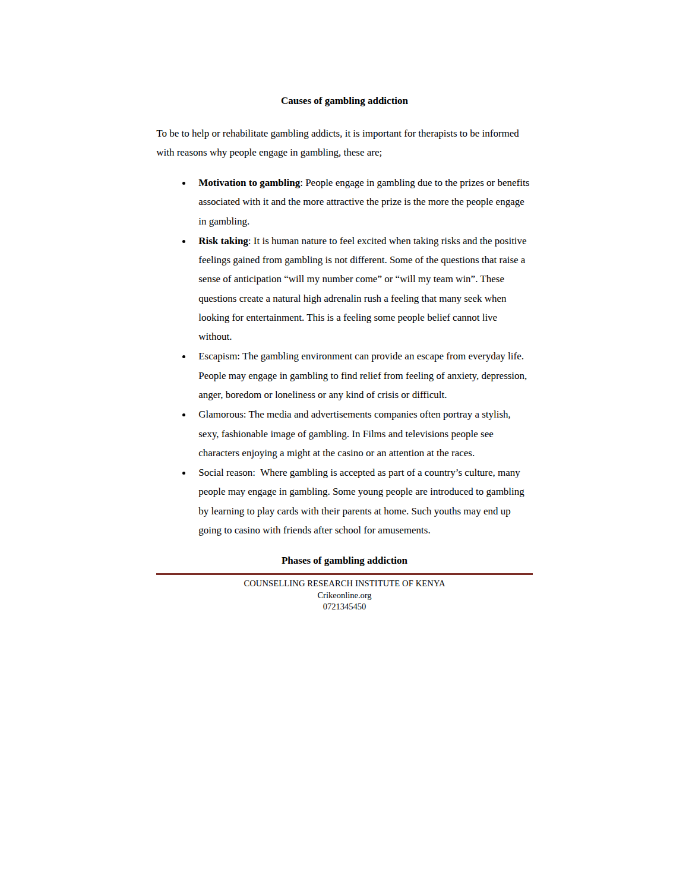Causes of gambling addiction
To be to help or rehabilitate gambling addicts, it is important for therapists to be informed with reasons why people engage in gambling, these are;
Motivation to gambling: People engage in gambling due to the prizes or benefits associated with it and the more attractive the prize is the more the people engage in gambling.
Risk taking: It is human nature to feel excited when taking risks and the positive feelings gained from gambling is not different. Some of the questions that raise a sense of anticipation “will my number come” or “will my team win”. These questions create a natural high adrenalin rush a feeling that many seek when looking for entertainment. This is a feeling some people belief cannot live without.
Escapism: The gambling environment can provide an escape from everyday life. People may engage in gambling to find relief from feeling of anxiety, depression, anger, boredom or loneliness or any kind of crisis or difficult.
Glamorous: The media and advertisements companies often portray a stylish, sexy, fashionable image of gambling. In Films and televisions people see characters enjoying a might at the casino or an attention at the races.
Social reason: Where gambling is accepted as part of a country’s culture, many people may engage in gambling. Some young people are introduced to gambling by learning to play cards with their parents at home. Such youths may end up going to casino with friends after school for amusements.
Phases of gambling addiction
COUNSELLING RESEARCH INSTITUTE OF KENYA
Crikeonline.org
0721345450